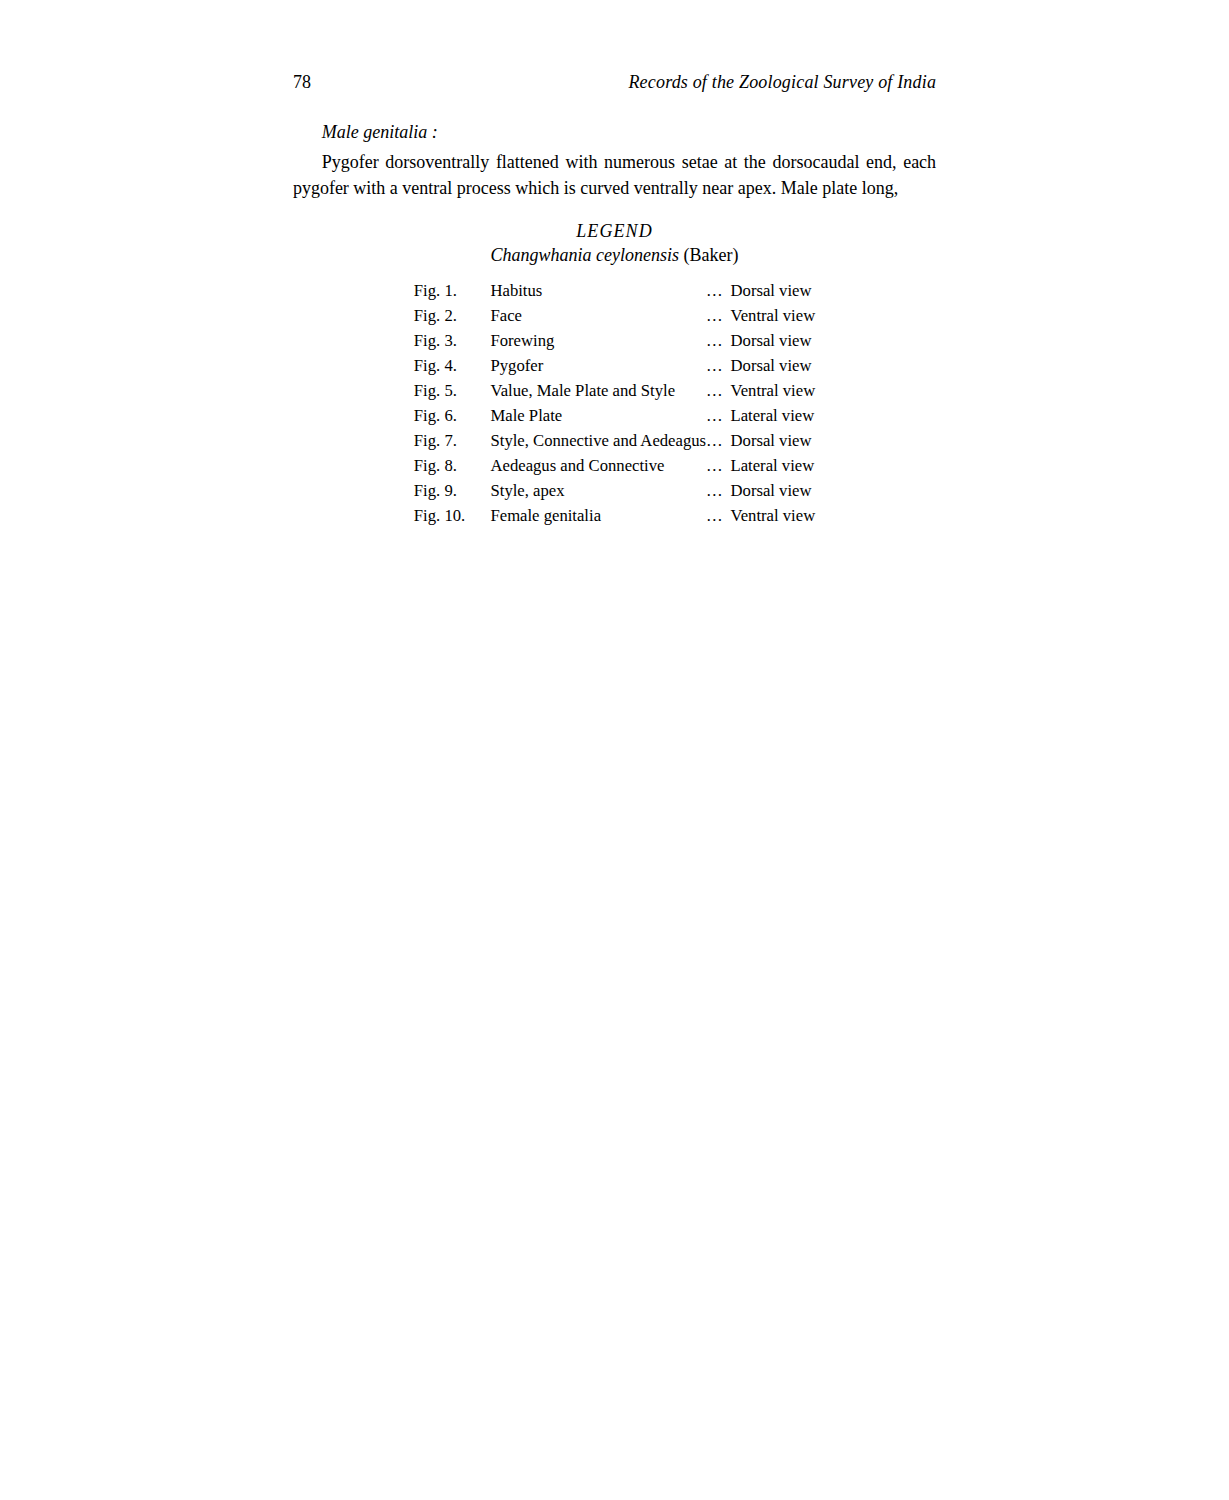78 Records of the Zoological Survey of India
Male genitalia :
Pygofer dorsoventrally flattened with numerous setae at the dorsocaudal end, each pygofer with a ventral process which is curved ventrally near apex. Male plate long,
LEGEND
Changwhania ceylonensis (Baker)
| Fig. 1. | Habitus | … Dorsal view |
| Fig. 2. | Face | … Ventral view |
| Fig. 3. | Forewing | … Dorsal view |
| Fig. 4. | Pygofer | … Dorsal view |
| Fig. 5. | Value, Male Plate and Style | … Ventral view |
| Fig. 6. | Male Plate | … Lateral view |
| Fig. 7. | Style, Connective and Aedeagus | … Dorsal view |
| Fig. 8. | Aedeagus and Connective | … Lateral view |
| Fig. 9. | Style, apex | … Dorsal view |
| Fig. 10. | Female genitalia | … Ventral view |